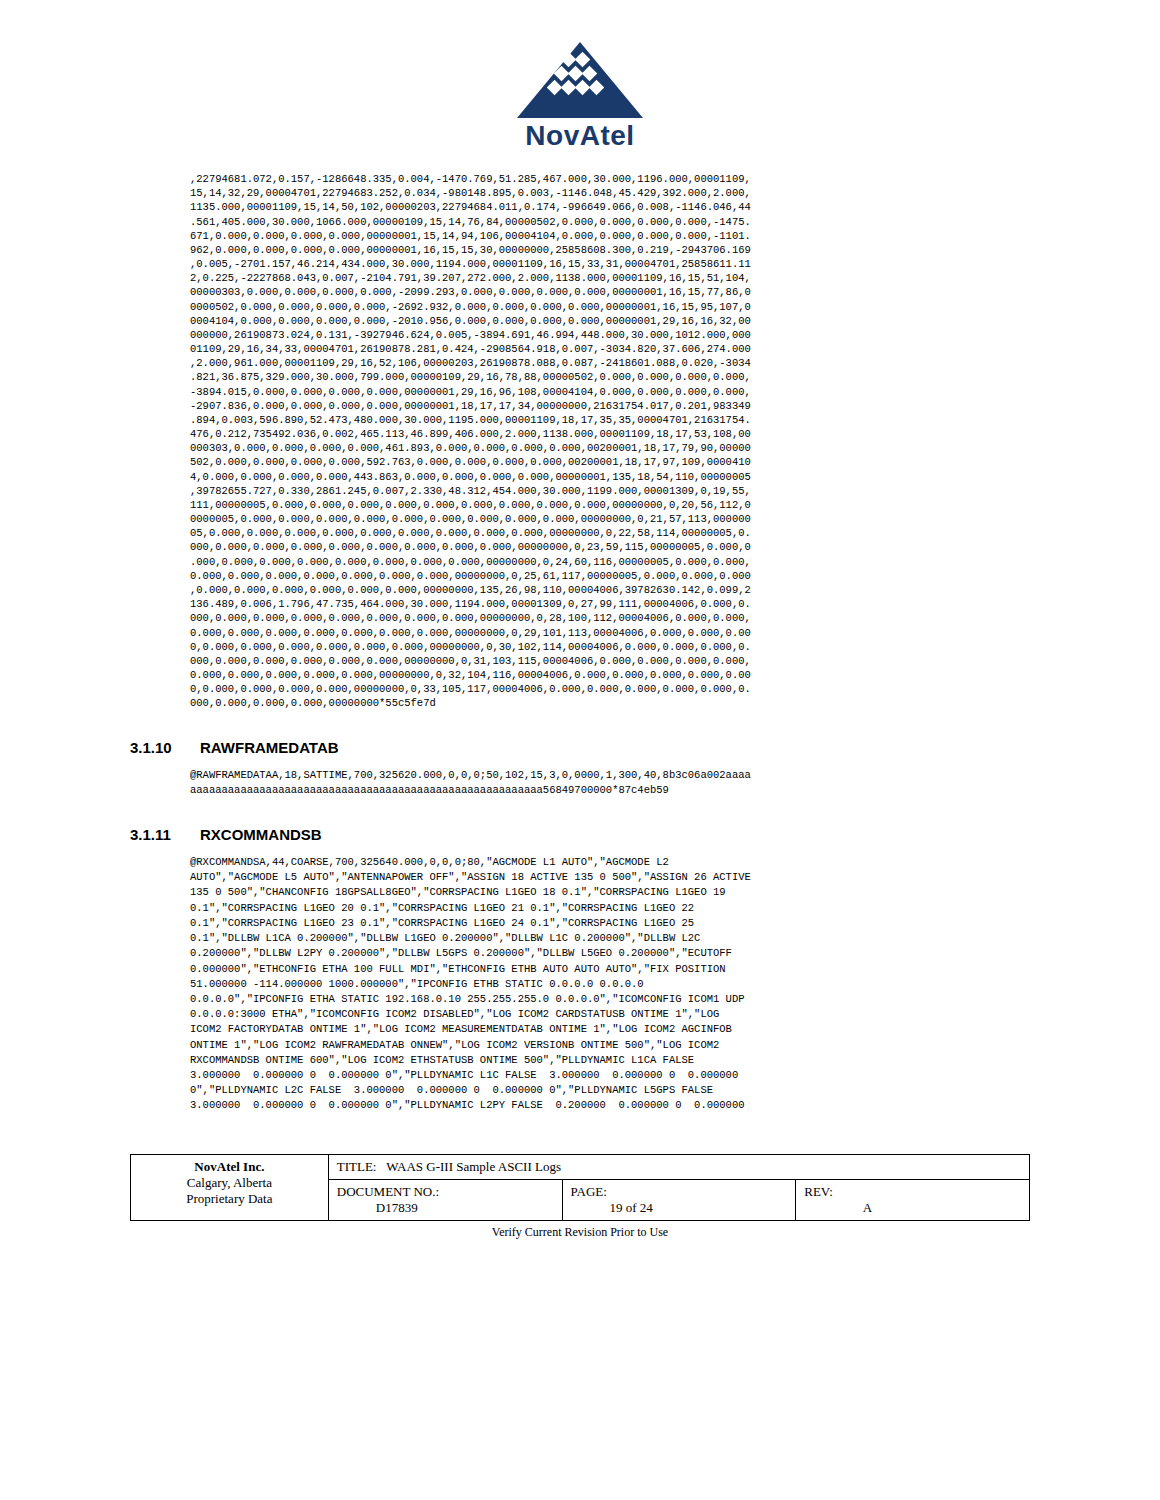NovAtel
,22794681.072,0.157,-1286648.335,0.004,-1470.769,51.285,467.000,30.000,1196.000,00001109,
15,14,32,29,00004701,22794683.252,0.034,-980148.895,0.003,-1146.048,45.429,392.000,2.000,
1135.000,00001109,15,14,50,102,00000203,22794684.011,0.174,-996649.066,0.008,-1146.046,44
.561,405.000,30.000,1066.000,00000109,15,14,76,84,00000502,0.000,0.000,0.000,0.000,-1475.
671,0.000,0.000,0.000,0.000,00000001,15,14,94,106,00004104,0.000,0.000,0.000,0.000,-1101.
962,0.000,0.000,0.000,0.000,00000001,16,15,15,30,00000000,25858608.300,0.219,-2943706.169
,0.005,-2701.157,46.214,434.000,30.000,1194.000,00001109,16,15,33,31,00004701,25858611.11
2,0.225,-2227868.043,0.007,-2104.791,39.207,272.000,2.000,1138.000,00001109,16,15,51,104,
00000303,0.000,0.000,0.000,0.000,-2099.293,0.000,0.000,0.000,0.000,00000001,16,15,77,86,0
0000502,0.000,0.000,0.000,0.000,-2692.932,0.000,0.000,0.000,0.000,00000001,16,15,95,107,0
0004104,0.000,0.000,0.000,0.000,-2010.956,0.000,0.000,0.000,0.000,00000001,29,16,16,32,00
000000,26190873.024,0.131,-3927946.624,0.005,-3894.691,46.994,448.000,30.000,1012.000,000
01109,29,16,34,33,00004701,26190878.281,0.424,-2908564.918,0.007,-3034.820,37.606,274.000
,2.000,961.000,00001109,29,16,52,106,00000203,26190878.088,0.087,-2418601.088,0.020,-3034
.821,36.875,329.000,30.000,799.000,00000109,29,16,78,88,00000502,0.000,0.000,0.000,0.000,
-3894.015,0.000,0.000,0.000,0.000,00000001,29,16,96,108,00004104,0.000,0.000,0.000,0.000,
-2907.836,0.000,0.000,0.000,0.000,00000001,18,17,17,34,00000000,21631754.017,0.201,983349
.894,0.003,596.890,52.473,480.000,30.000,1195.000,00001109,18,17,35,35,00004701,21631754.
476,0.212,735492.036,0.002,465.113,46.899,406.000,2.000,1138.000,00001109,18,17,53,108,00
000303,0.000,0.000,0.000,0.000,461.893,0.000,0.000,0.000,0.000,00200001,18,17,79,90,00000
502,0.000,0.000,0.000,0.000,592.763,0.000,0.000,0.000,0.000,00200001,18,17,97,109,0000410
4,0.000,0.000,0.000,0.000,443.863,0.000,0.000,0.000,0.000,00000001,135,18,54,110,00000005
,39782655.727,0.330,2861.245,0.007,2.330,48.312,454.000,30.000,1199.000,00001309,0,19,55,
111,00000005,0.000,0.000,0.000,0.000,0.000,0.000,0.000,0.000,0.000,00000000,0,20,56,112,0
0000005,0.000,0.000,0.000,0.000,0.000,0.000,0.000,0.000,0.000,00000000,0,21,57,113,000000
05,0.000,0.000,0.000,0.000,0.000,0.000,0.000,0.000,0.000,00000000,0,22,58,114,00000005,0.
000,0.000,0.000,0.000,0.000,0.000,0.000,0.000,0.000,00000000,0,23,59,115,00000005,0.000,0
.000,0.000,0.000,0.000,0.000,0.000,0.000,0.000,00000000,0,24,60,116,00000005,0.000,0.000,
0.000,0.000,0.000,0.000,0.000,0.000,0.000,00000000,0,25,61,117,00000005,0.000,0.000,0.000
,0.000,0.000,0.000,0.000,0.000,0.000,00000000,135,26,98,110,00004006,39782630.142,0.099,2
136.489,0.006,1.796,47.735,464.000,30.000,1194.000,00001309,0,27,99,111,00004006,0.000,0.
000,0.000,0.000,0.000,0.000,0.000,0.000,0.000,00000000,0,28,100,112,00004006,0.000,0.000,
0.000,0.000,0.000,0.000,0.000,0.000,0.000,00000000,0,29,101,113,00004006,0.000,0.000,0.00
0,0.000,0.000,0.000,0.000,0.000,0.000,00000000,0,30,102,114,00004006,0.000,0.000,0.000,0.
000,0.000,0.000,0.000,0.000,0.000,00000000,0,31,103,115,00004006,0.000,0.000,0.000,0.000,
0.000,0.000,0.000,0.000,0.000,00000000,0,32,104,116,00004006,0.000,0.000,0.000,0.000,0.00
0,0.000,0.000,0.000,0.000,00000000,0,33,105,117,00004006,0.000,0.000,0.000,0.000,0.000,0.
000,0.000,0.000,0.000,00000000*55c5fe7d
3.1.10 RAWFRAMEDATAB
@RAWFRAMEDATAA,18,SATTIME,700,325620.000,0,0,0;50,102,15,3,0,0000,1,300,40,8b3c06a002aaaa
aaaaaaaaaaaaaaaaaaaaaaaaaaaaaaaaaaaaaaaaaaaaaaaaaaaaaaaa56849700000*87c4eb59
3.1.11 RXCOMMANDSB
@RXCOMMANDSA,44,COARSE,700,325640.000,0,0,0;80,"AGCMODE L1 AUTO","AGCMODE L2
AUTO","AGCMODE L5 AUTO","ANTENNAPOWER OFF","ASSIGN 18 ACTIVE 135 0 500","ASSIGN 26 ACTIVE
135 0 500","CHANCONFIG 18GPSALL8GEO","CORRSPACING L1GEO 18 0.1","CORRSPACING L1GEO 19
0.1","CORRSPACING L1GEO 20 0.1","CORRSPACING L1GEO 21 0.1","CORRSPACING L1GEO 22
0.1","CORRSPACING L1GEO 23 0.1","CORRSPACING L1GEO 24 0.1","CORRSPACING L1GEO 25
0.1","DLLBW L1CA 0.200000","DLLBW L1GEO 0.200000","DLLBW L1C 0.200000","DLLBW L2C
0.200000","DLLBW L2PY 0.200000","DLLBW L5GPS 0.200000","DLLBW L5GEO 0.200000","ECUTOFF
0.000000","ETHCONFIG ETHA 100 FULL MDI","ETHCONFIG ETHB AUTO AUTO AUTO","FIX POSITION
51.000000 -114.000000 1000.000000","IPCONFIG ETHB STATIC 0.0.0.0 0.0.0.0
0.0.0.0","IPCONFIG ETHA STATIC 192.168.0.10 255.255.255.0 0.0.0.0","ICOMCONFIG ICOM1 UDP
0.0.0.0:3000 ETHA","ICOMCONFIG ICOM2 DISABLED","LOG ICOM2 CARDSTATUSB ONTIME 1","LOG
ICOM2 FACTORYDATAB ONTIME 1","LOG ICOM2 MEASUREMENTDATAB ONTIME 1","LOG ICOM2 AGCINFOB
ONTIME 1","LOG ICOM2 RAWFRAMEDATAB ONNEW","LOG ICOM2 VERSIONB ONTIME 500","LOG ICOM2
RXCOMMANDSB ONTIME 600","LOG ICOM2 ETHSTATUSB ONTIME 500","PLLDYNAMIC L1CA FALSE
3.000000  0.000000 0  0.000000 0","PLLDYNAMIC L1C FALSE  3.000000  0.000000 0  0.000000
0","PLLDYNAMIC L2C FALSE  3.000000  0.000000 0  0.000000 0","PLLDYNAMIC L5GPS FALSE
3.000000  0.000000 0  0.000000 0","PLLDYNAMIC L2PY FALSE  0.200000  0.000000 0  0.000000
| NovAtel Inc. Calgary, Alberta Proprietary Data | TITLE: WAAS G-III Sample ASCII Logs |
| DOCUMENT NO.: D17839 | PAGE: 19 of 24 | REV: A |
Verify Current Revision Prior to Use